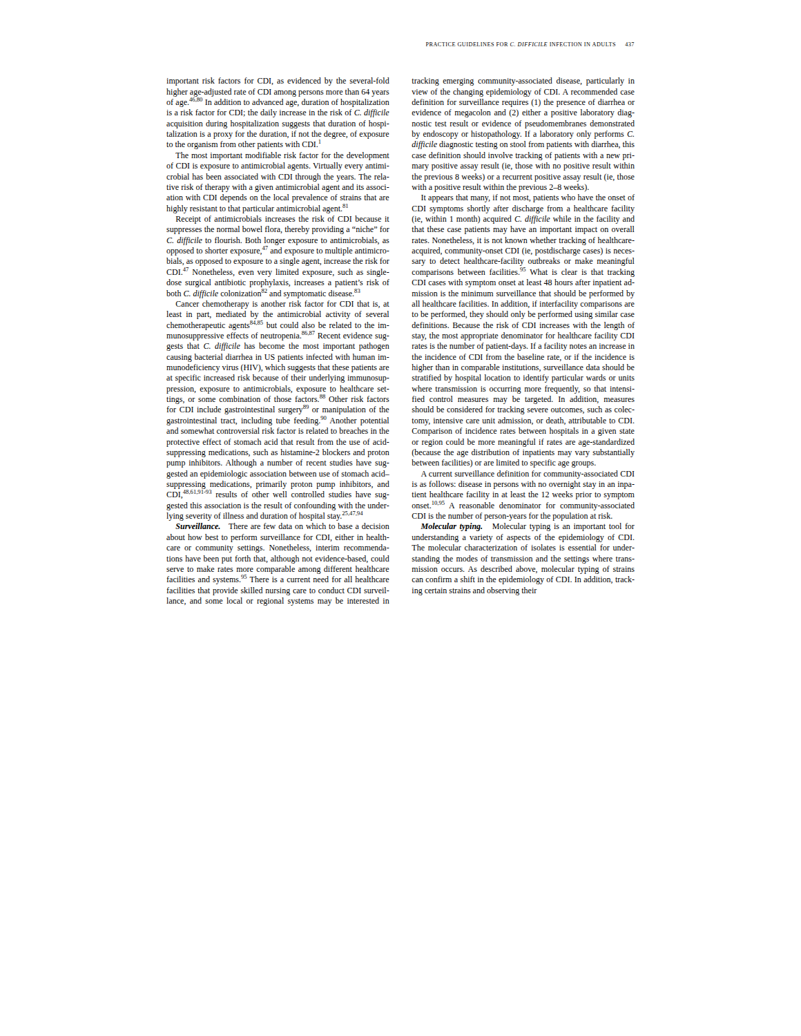practice guidelines for c. difficile infection in adults437
important risk factors for CDI, as evidenced by the several-fold higher age-adjusted rate of CDI among persons more than 64 years of age.46,80 In addition to advanced age, duration of hospitalization is a risk factor for CDI; the daily increase in the risk of C. difficile acquisition during hospitalization suggests that duration of hospitalization is a proxy for the duration, if not the degree, of exposure to the organism from other patients with CDI.1
The most important modifiable risk factor for the development of CDI is exposure to antimicrobial agents. Virtually every antimicrobial has been associated with CDI through the years. The relative risk of therapy with a given antimicrobial agent and its association with CDI depends on the local prevalence of strains that are highly resistant to that particular antimicrobial agent.81
Receipt of antimicrobials increases the risk of CDI because it suppresses the normal bowel flora, thereby providing a “niche” for C. difficile to flourish. Both longer exposure to antimicrobials, as opposed to shorter exposure,47 and exposure to multiple antimicrobials, as opposed to exposure to a single agent, increase the risk for CDI.47 Nonetheless, even very limited exposure, such as single-dose surgical antibiotic prophylaxis, increases a patient’s risk of both C. difficile colonization82 and symptomatic disease.83
Cancer chemotherapy is another risk factor for CDI that is, at least in part, mediated by the antimicrobial activity of several chemotherapeutic agents84,85 but could also be related to the immunosuppressive effects of neutropenia.86,87 Recent evidence suggests that C. difficile has become the most important pathogen causing bacterial diarrhea in US patients infected with human immunodeficiency virus (HIV), which suggests that these patients are at specific increased risk because of their underlying immunosuppression, exposure to antimicrobials, exposure to healthcare settings, or some combination of those factors.88 Other risk factors for CDI include gastrointestinal surgery89 or manipulation of the gastrointestinal tract, including tube feeding.90 Another potential and somewhat controversial risk factor is related to breaches in the protective effect of stomach acid that result from the use of acid-suppressing medications, such as histamine-2 blockers and proton pump inhibitors. Although a number of recent studies have suggested an epidemiologic association between use of stomach acid–suppressing medications, primarily proton pump inhibitors, and CDI,48,61,91-93 results of other well controlled studies have suggested this association is the result of confounding with the underlying severity of illness and duration of hospital stay.25,47,94
Surveillance. There are few data on which to base a decision about how best to perform surveillance for CDI, either in healthcare or community settings. Nonetheless, interim recommendations have been put forth that, although not evidence-based, could serve to make rates more comparable among different healthcare facilities and systems.95 There is a current need for all healthcare facilities that provide skilled nursing care to conduct CDI surveillance, and some local or regional systems may be interested in tracking emerging community-associated disease, particularly in view of the changing epidemiology of CDI. A recommended case definition for surveillance requires (1) the presence of diarrhea or evidence of megacolon and (2) either a positive laboratory diagnostic test result or evidence of pseudomembranes demonstrated by endoscopy or histopathology. If a laboratory only performs C. difficile diagnostic testing on stool from patients with diarrhea, this case definition should involve tracking of patients with a new primary positive assay result (ie, those with no positive result within the previous 8 weeks) or a recurrent positive assay result (ie, those with a positive result within the previous 2–8 weeks).
It appears that many, if not most, patients who have the onset of CDI symptoms shortly after discharge from a healthcare facility (ie, within 1 month) acquired C. difficile while in the facility and that these case patients may have an important impact on overall rates. Nonetheless, it is not known whether tracking of healthcare-acquired, community-onset CDI (ie, postdischarge cases) is necessary to detect healthcare-facility outbreaks or make meaningful comparisons between facilities.95 What is clear is that tracking CDI cases with symptom onset at least 48 hours after inpatient admission is the minimum surveillance that should be performed by all healthcare facilities. In addition, if interfacility comparisons are to be performed, they should only be performed using similar case definitions. Because the risk of CDI increases with the length of stay, the most appropriate denominator for healthcare facility CDI rates is the number of patient-days. If a facility notes an increase in the incidence of CDI from the baseline rate, or if the incidence is higher than in comparable institutions, surveillance data should be stratified by hospital location to identify particular wards or units where transmission is occurring more frequently, so that intensified control measures may be targeted. In addition, measures should be considered for tracking severe outcomes, such as colectomy, intensive care unit admission, or death, attributable to CDI. Comparison of incidence rates between hospitals in a given state or region could be more meaningful if rates are age-standardized (because the age distribution of inpatients may vary substantially between facilities) or are limited to specific age groups.
A current surveillance definition for community-associated CDI is as follows: disease in persons with no overnight stay in an inpatient healthcare facility in at least the 12 weeks prior to symptom onset.10,95 A reasonable denominator for community-associated CDI is the number of person-years for the population at risk.
Molecular typing. Molecular typing is an important tool for understanding a variety of aspects of the epidemiology of CDI. The molecular characterization of isolates is essential for understanding the modes of transmission and the settings where transmission occurs. As described above, molecular typing of strains can confirm a shift in the epidemiology of CDI. In addition, tracking certain strains and observing their